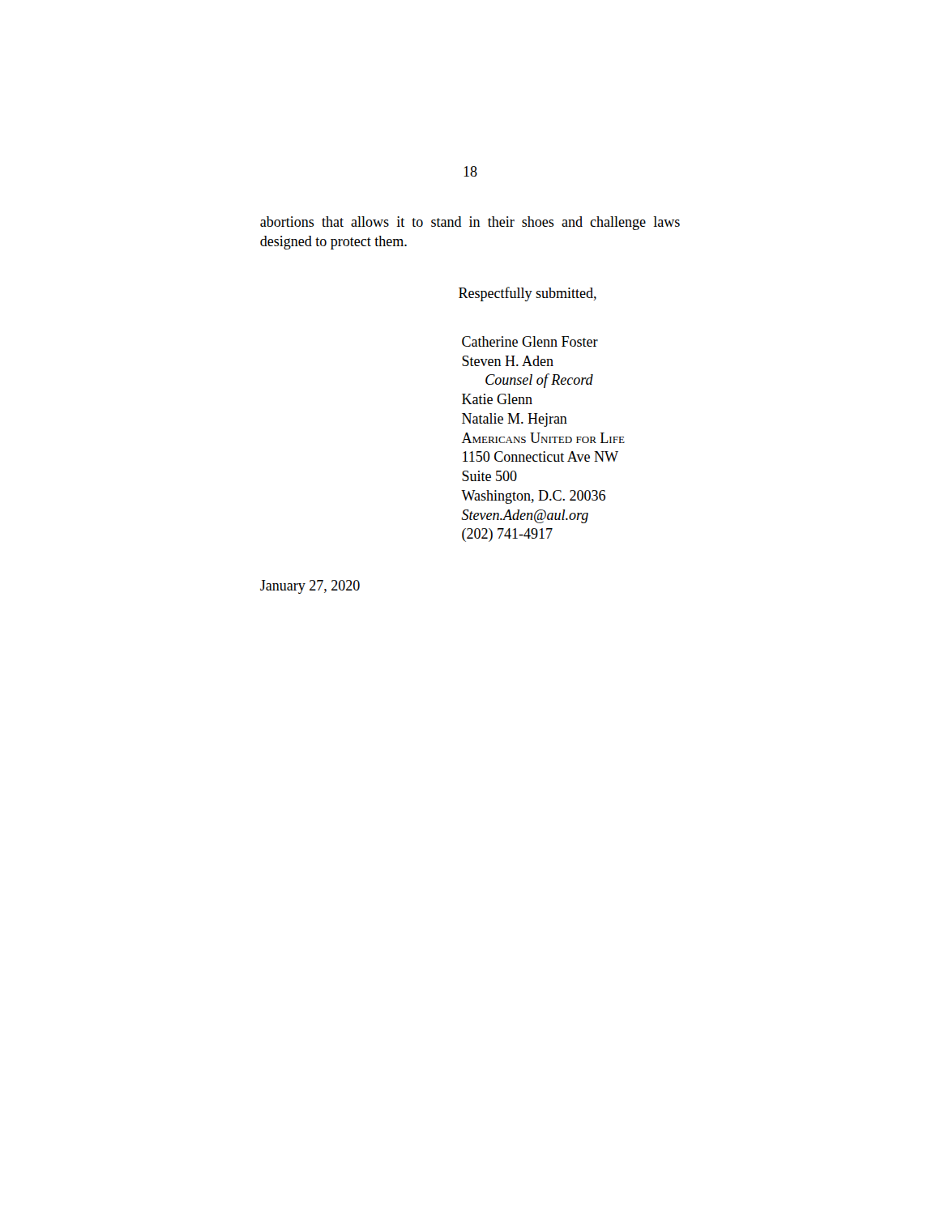18
abortions that allows it to stand in their shoes and challenge laws designed to protect them.
Respectfully submitted,
Catherine Glenn Foster
Steven H. Aden
Counsel of Record
Katie Glenn
Natalie M. Hejran
Americans United for Life
1150 Connecticut Ave NW
Suite 500
Washington, D.C. 20036
Steven.Aden@aul.org
(202) 741-4917
January 27, 2020